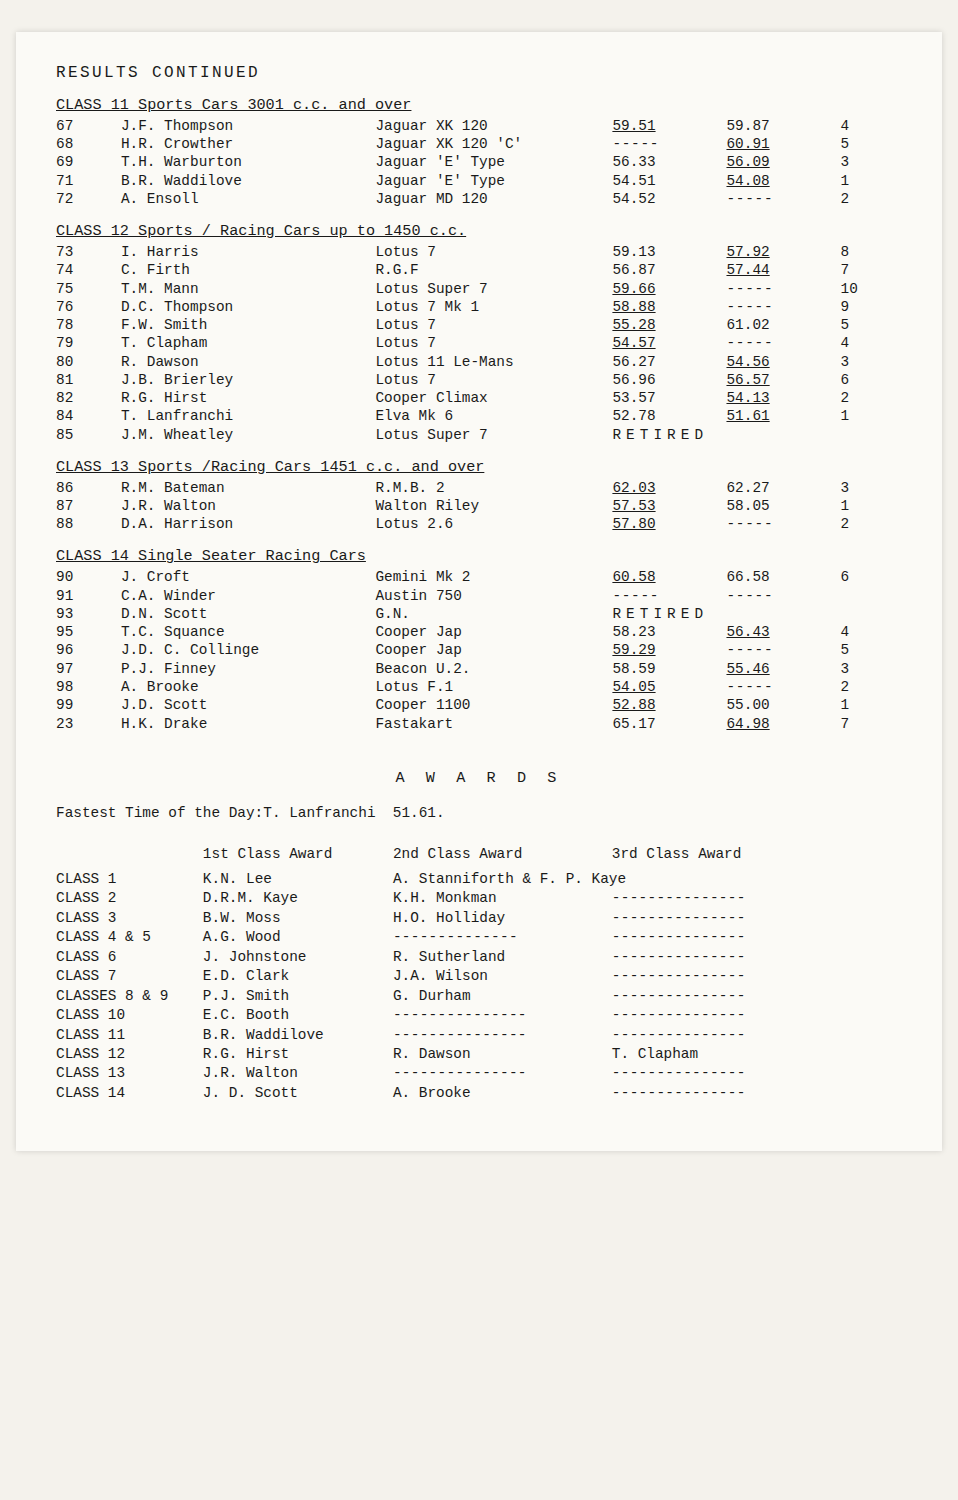RESULTS CONTINUED
CLASS 11 Sports Cars 3001 c.c. and over
| 67 | J.F. Thompson | Jaguar XK 120 | 59.51 | 59.87 | 4 |
| 68 | H.R. Crowther | Jaguar XK 120 'C' | ----- | 60.91 | 5 |
| 69 | T.H. Warburton | Jaguar 'E' Type | 56.33 | 56.09 | 3 |
| 71 | B.R. Waddilove | Jaguar 'E' Type | 54.51 | 54.08 | 1 |
| 72 | A. Ensoll | Jaguar MD 120 | 54.52 | ----- | 2 |
CLASS 12 Sports / Racing Cars up to 1450 c.c.
| 73 | I. Harris | Lotus 7 | 59.13 | 57.92 | 8 |
| 74 | C. Firth | R.G.F | 56.87 | 57.44 | 7 |
| 75 | T.M. Mann | Lotus Super 7 | 59.66 | ----- | 10 |
| 76 | D.C. Thompson | Lotus 7 Mk 1 | 58.88 | ----- | 9 |
| 78 | F.W. Smith | Lotus 7 | 55.28 | 61.02 | 5 |
| 79 | T. Clapham | Lotus 7 | 54.57 | ----- | 4 |
| 80 | R. Dawson | Lotus 11 Le-Mans | 56.27 | 54.56 | 3 |
| 81 | J.B. Brierley | Lotus 7 | 56.96 | 56.57 | 6 |
| 82 | R.G. Hirst | Cooper Climax | 53.57 | 54.13 | 2 |
| 84 | T. Lanfranchi | Elva Mk 6 | 52.78 | 51.61 | 1 |
| 85 | J.M. Wheatley | Lotus Super 7 | RETIRED |
CLASS 13 Sports /Racing Cars 1451 c.c. and over
| 86 | R.M. Bateman | R.M.B. 2 | 62.03 | 62.27 | 3 |
| 87 | J.R. Walton | Walton Riley | 57.53 | 58.05 | 1 |
| 88 | D.A. Harrison | Lotus 2.6 | 57.80 | ----- | 2 |
CLASS 14 Single Seater Racing Cars
| 90 | J. Croft | Gemini Mk 2 | 60.58 | 66.58 | 6 |
| 91 | C.A. Winder | Austin 750 | ----- | ----- | |
| 93 | D.N. Scott | G.N. | RETIRED |
| 95 | T.C. Squance | Cooper Jap | 58.23 | 56.43 | 4 |
| 96 | J.D. C. Collinge | Cooper Jap | 59.29 | ----- | 5 |
| 97 | P.J. Finney | Beacon U.2. | 58.59 | 55.46 | 3 |
| 98 | A. Brooke | Lotus F.1 | 54.05 | ----- | 2 |
| 99 | J.D. Scott | Cooper 1100 | 52.88 | 55.00 | 1 |
| 23 | H.K. Drake | Fastakart | 65.17 | 64.98 | 7 |
A W A R D S
Fastest Time of the Day: T. Lanfranchi 51.61.
| | 1st Class Award | 2nd Class Award | 3rd Class Award |
| --- | --- | --- | --- |
| CLASS 1 | K.N. Lee | A. Stanniforth & F. P. Kaye |
| CLASS 2 | D.R.M. Kaye | K.H. Monkman | --------------- |
| CLASS 3 | B.W. Moss | H.O. Holliday | --------------- |
| CLASS 4 & 5 | A.G. Wood | -------------- | --------------- |
| CLASS 6 | J. Johnstone | R. Sutherland | --------------- |
| CLASS 7 | E.D. Clark | J.A. Wilson | --------------- |
| CLASSES 8 & 9 | P.J. Smith | G. Durham | --------------- |
| CLASS 10 | E.C. Booth | --------------- | --------------- |
| CLASS 11 | B.R. Waddilove | --------------- | --------------- |
| CLASS 12 | R.G. Hirst | R. Dawson | T. Clapham |
| CLASS 13 | J.R. Walton | --------------- | --------------- |
| CLASS 14 | J. D. Scott | A. Brooke | --------------- |